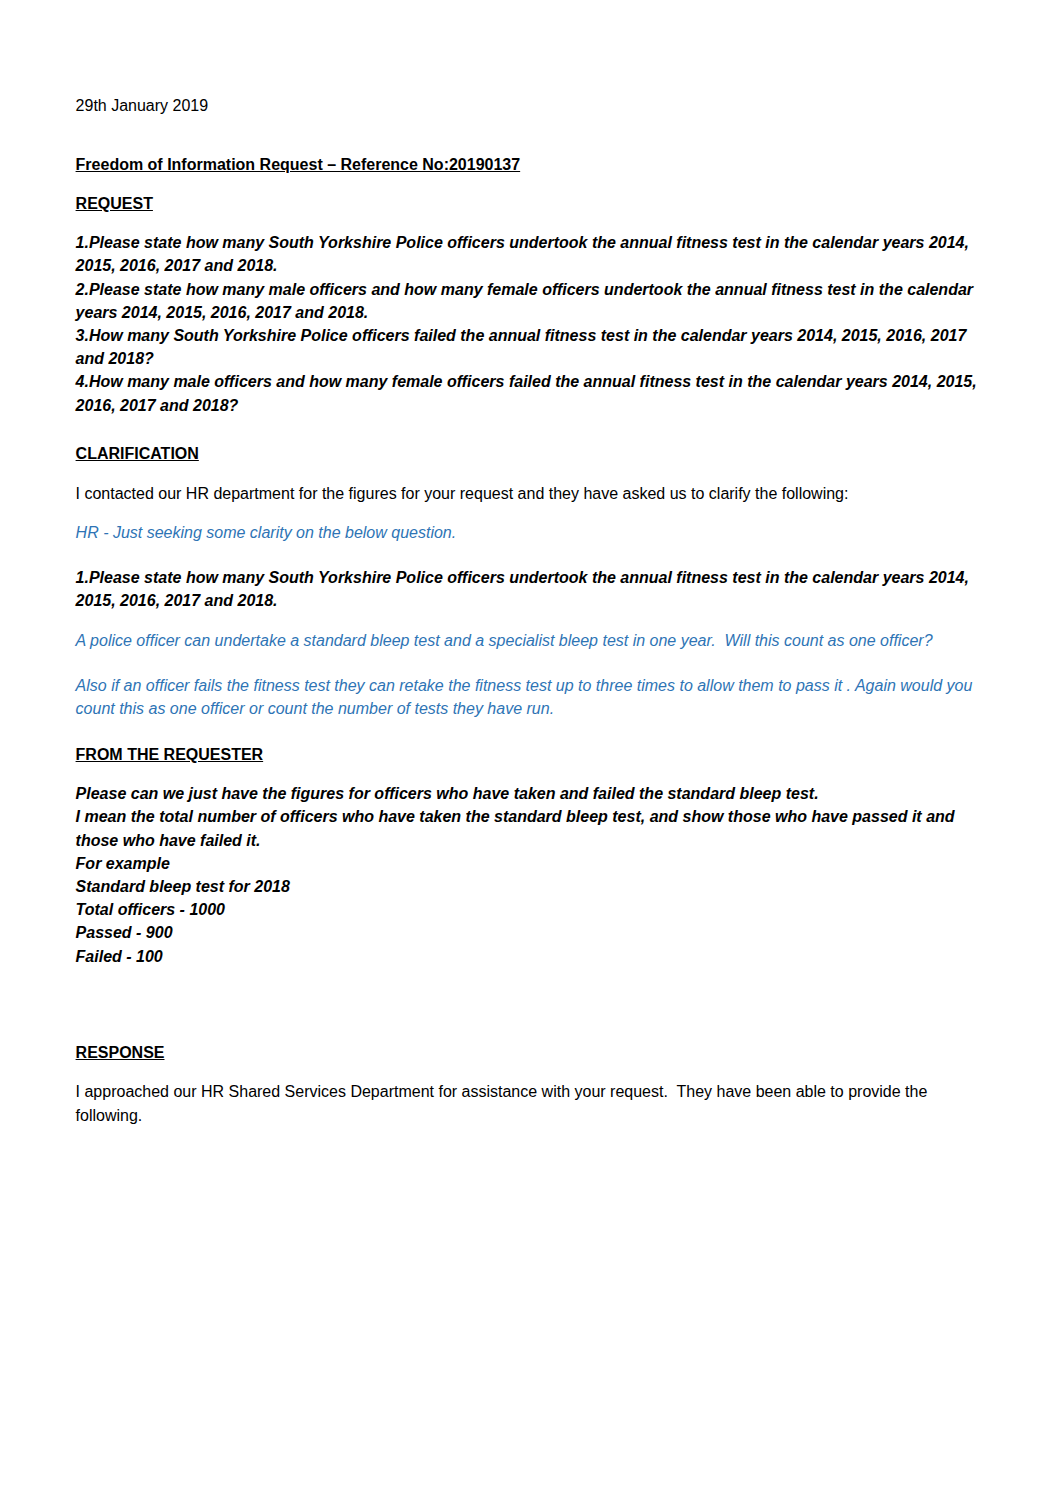29th January 2019
Freedom of Information Request – Reference No:20190137
REQUEST
1.Please state how many South Yorkshire Police officers undertook the annual fitness test in the calendar years 2014, 2015, 2016, 2017 and 2018. 2.Please state how many male officers and how many female officers undertook the annual fitness test in the calendar years 2014, 2015, 2016, 2017 and 2018. 3.How many South Yorkshire Police officers failed the annual fitness test in the calendar years 2014, 2015, 2016, 2017 and 2018? 4.How many male officers and how many female officers failed the annual fitness test in the calendar years 2014, 2015, 2016, 2017 and 2018?
CLARIFICATION
I contacted our HR department for the figures for your request and they have asked us to clarify the following:
HR - Just seeking some clarity on the below question.
1.Please state how many South Yorkshire Police officers undertook the annual fitness test in the calendar years 2014, 2015, 2016, 2017 and 2018.
A police officer can undertake a standard bleep test and a specialist bleep test in one year. Will this count as one officer?
Also if an officer fails the fitness test they can retake the fitness test up to three times to allow them to pass it . Again would you count this as one officer or count the number of tests they have run.
FROM THE REQUESTER
Please can we just have the figures for officers who have taken and failed the standard bleep test. I mean the total number of officers who have taken the standard bleep test, and show those who have passed it and those who have failed it. For example Standard bleep test for 2018 Total officers - 1000 Passed - 900 Failed - 100
RESPONSE
I approached our HR Shared Services Department for assistance with your request. They have been able to provide the following.